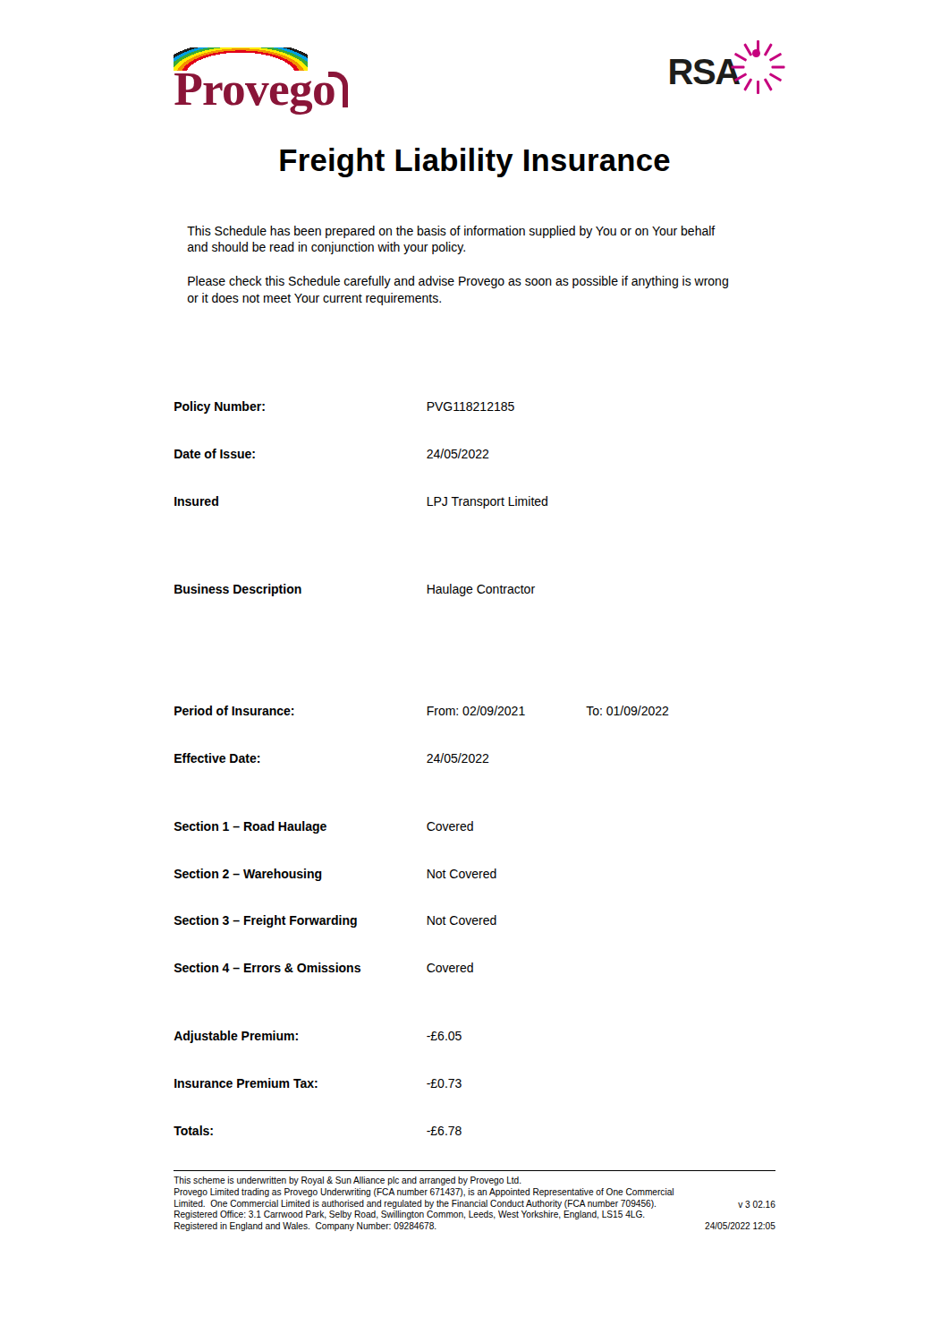Provego
RSA
Freight Liability Insurance
This Schedule has been prepared on the basis of information supplied by You or on Your behalf and should be read in conjunction with your policy.
Please check this Schedule carefully and advise Provego as soon as possible if anything is wrong or it does not meet Your current requirements.
| Policy Number: | PVG118212185 |
| Date of Issue: | 24/05/2022 |
| Insured | LPJ Transport Limited |
| Business Description | Haulage Contractor |
| Period of Insurance: | From: 02/09/2021 To: 01/09/2022 |
| Effective Date: | 24/05/2022 |
| Section 1 – Road Haulage | Covered |
| Section 2 – Warehousing | Not Covered |
| Section 3 – Freight Forwarding | Not Covered |
| Section 4 – Errors & Omissions | Covered |
| Adjustable Premium: | -£6.05 |
| Insurance Premium Tax: | -£0.73 |
| Totals: | -£6.78 |
This scheme is underwritten by Royal & Sun Alliance plc and arranged by Provego Ltd.
Provego Limited trading as Provego Underwriting (FCA number 671437), is an Appointed Representative of One Commercial Limited. One Commercial Limited is authorised and regulated by the Financial Conduct Authority (FCA number 709456). Registered Office: 3.1 Carrwood Park, Selby Road, Swillington Common, Leeds, West Yorkshire, England, LS15 4LG. Registered in England and Wales. Company Number: 09284678.
v 3 02.16 24/05/2022 12:05